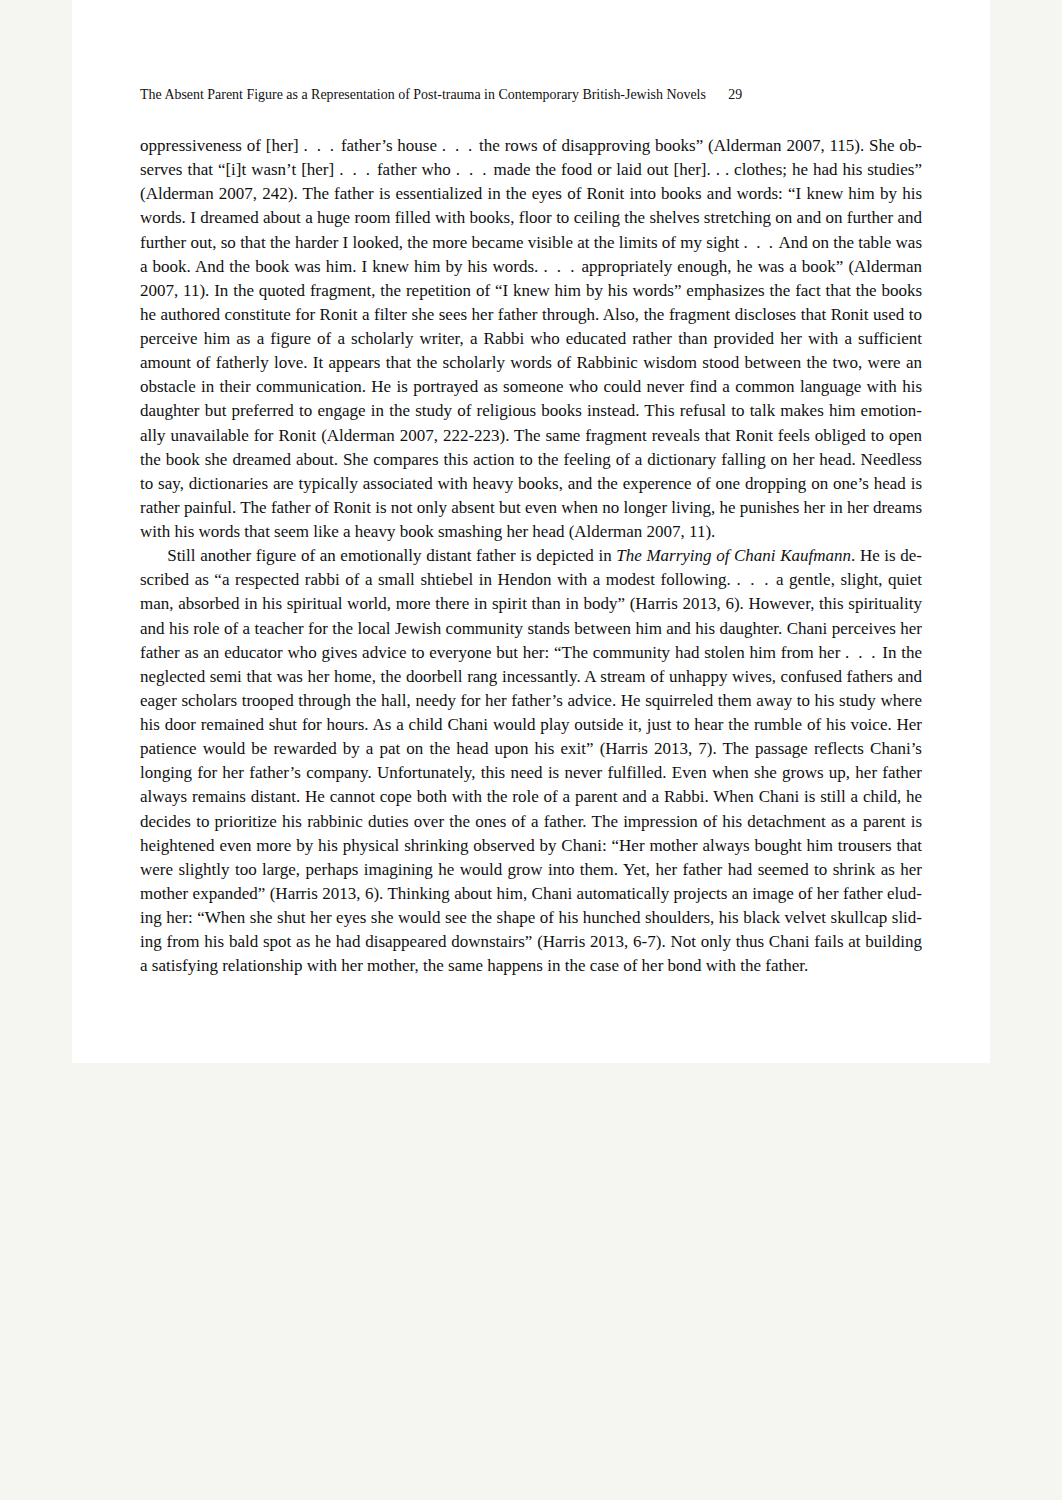The Absent Parent Figure as a Representation of Post-trauma in Contemporary British-Jewish Novels 29
oppressiveness of [her] . . . father’s house . . . the rows of disapproving books” (Alderman 2007, 115). She observes that “[i]t wasn’t [her] . . . father who . . . made the food or laid out [her]. . . clothes; he had his studies” (Alderman 2007, 242). The father is essentialized in the eyes of Ronit into books and words: “I knew him by his words. I dreamed about a huge room filled with books, floor to ceiling the shelves stretching on and on further and further out, so that the harder I looked, the more became visible at the limits of my sight . . . And on the table was a book. And the book was him. I knew him by his words. . . . appropriately enough, he was a book” (Alderman 2007, 11). In the quoted fragment, the repetition of “I knew him by his words” emphasizes the fact that the books he authored constitute for Ronit a filter she sees her father through. Also, the fragment discloses that Ronit used to perceive him as a figure of a scholarly writer, a Rabbi who educated rather than provided her with a sufficient amount of fatherly love. It appears that the scholarly words of Rabbinic wisdom stood between the two, were an obstacle in their communication. He is portrayed as someone who could never find a common language with his daughter but preferred to engage in the study of religious books instead. This refusal to talk makes him emotionally unavailable for Ronit (Alderman 2007, 222-223). The same fragment reveals that Ronit feels obliged to open the book she dreamed about. She compares this action to the feeling of a dictionary falling on her head. Needless to say, dictionaries are typically associated with heavy books, and the experence of one dropping on one’s head is rather painful. The father of Ronit is not only absent but even when no longer living, he punishes her in her dreams with his words that seem like a heavy book smashing her head (Alderman 2007, 11).
Still another figure of an emotionally distant father is depicted in The Marrying of Chani Kaufmann. He is described as “a respected rabbi of a small shtiebel in Hendon with a modest following. . . . a gentle, slight, quiet man, absorbed in his spiritual world, more there in spirit than in body” (Harris 2013, 6). However, this spirituality and his role of a teacher for the local Jewish community stands between him and his daughter. Chani perceives her father as an educator who gives advice to everyone but her: “The community had stolen him from her . . . In the neglected semi that was her home, the doorbell rang incessantly. A stream of unhappy wives, confused fathers and eager scholars trooped through the hall, needy for her father’s advice. He squirreled them away to his study where his door remained shut for hours. As a child Chani would play outside it, just to hear the rumble of his voice. Her patience would be rewarded by a pat on the head upon his exit” (Harris 2013, 7). The passage reflects Chani’s longing for her father’s company. Unfortunately, this need is never fulfilled. Even when she grows up, her father always remains distant. He cannot cope both with the role of a parent and a Rabbi. When Chani is still a child, he decides to prioritize his rabbinic duties over the ones of a father. The impression of his detachment as a parent is heightened even more by his physical shrinking observed by Chani: “Her mother always bought him trousers that were slightly too large, perhaps imagining he would grow into them. Yet, her father had seemed to shrink as her mother expanded” (Harris 2013, 6). Thinking about him, Chani automatically projects an image of her father eluding her: “When she shut her eyes she would see the shape of his hunched shoulders, his black velvet skullcap sliding from his bald spot as he had disappeared downstairs” (Harris 2013, 6-7). Not only thus Chani fails at building a satisfying relationship with her mother, the same happens in the case of her bond with the father.